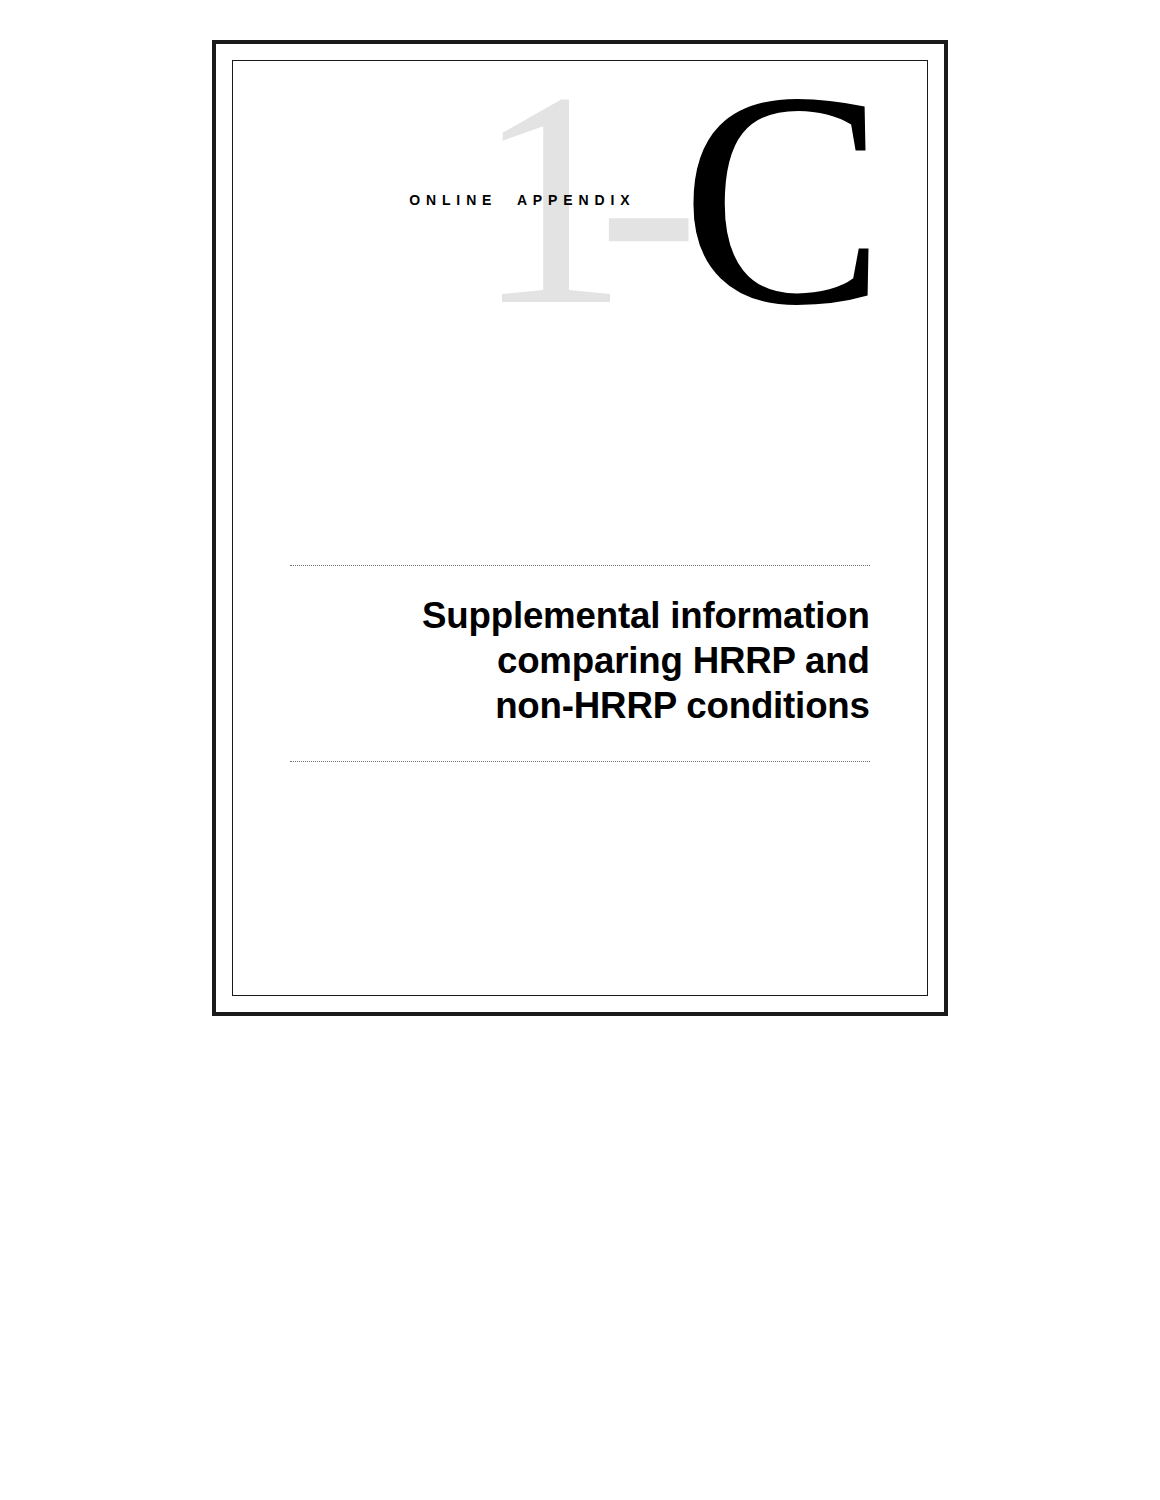1-C
ONLINE APPENDIX
Supplemental information
comparing HRRP and
non-HRRP conditions